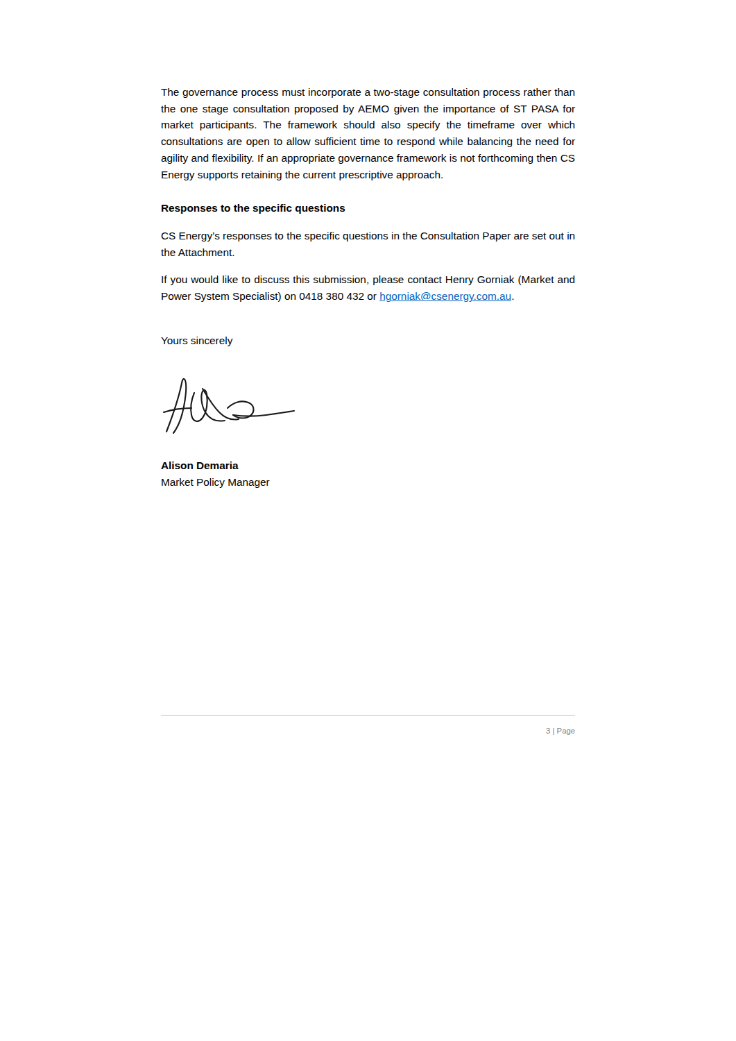The governance process must incorporate a two-stage consultation process rather than the one stage consultation proposed by AEMO given the importance of ST PASA for market participants. The framework should also specify the timeframe over which consultations are open to allow sufficient time to respond while balancing the need for agility and flexibility. If an appropriate governance framework is not forthcoming then CS Energy supports retaining the current prescriptive approach.
Responses to the specific questions
CS Energy’s responses to the specific questions in the Consultation Paper are set out in the Attachment.
If you would like to discuss this submission, please contact Henry Gorniak (Market and Power System Specialist) on 0418 380 432 or hgorniak@csenergy.com.au.
Yours sincerely
Alison Demaria
Market Policy Manager
3 | Page